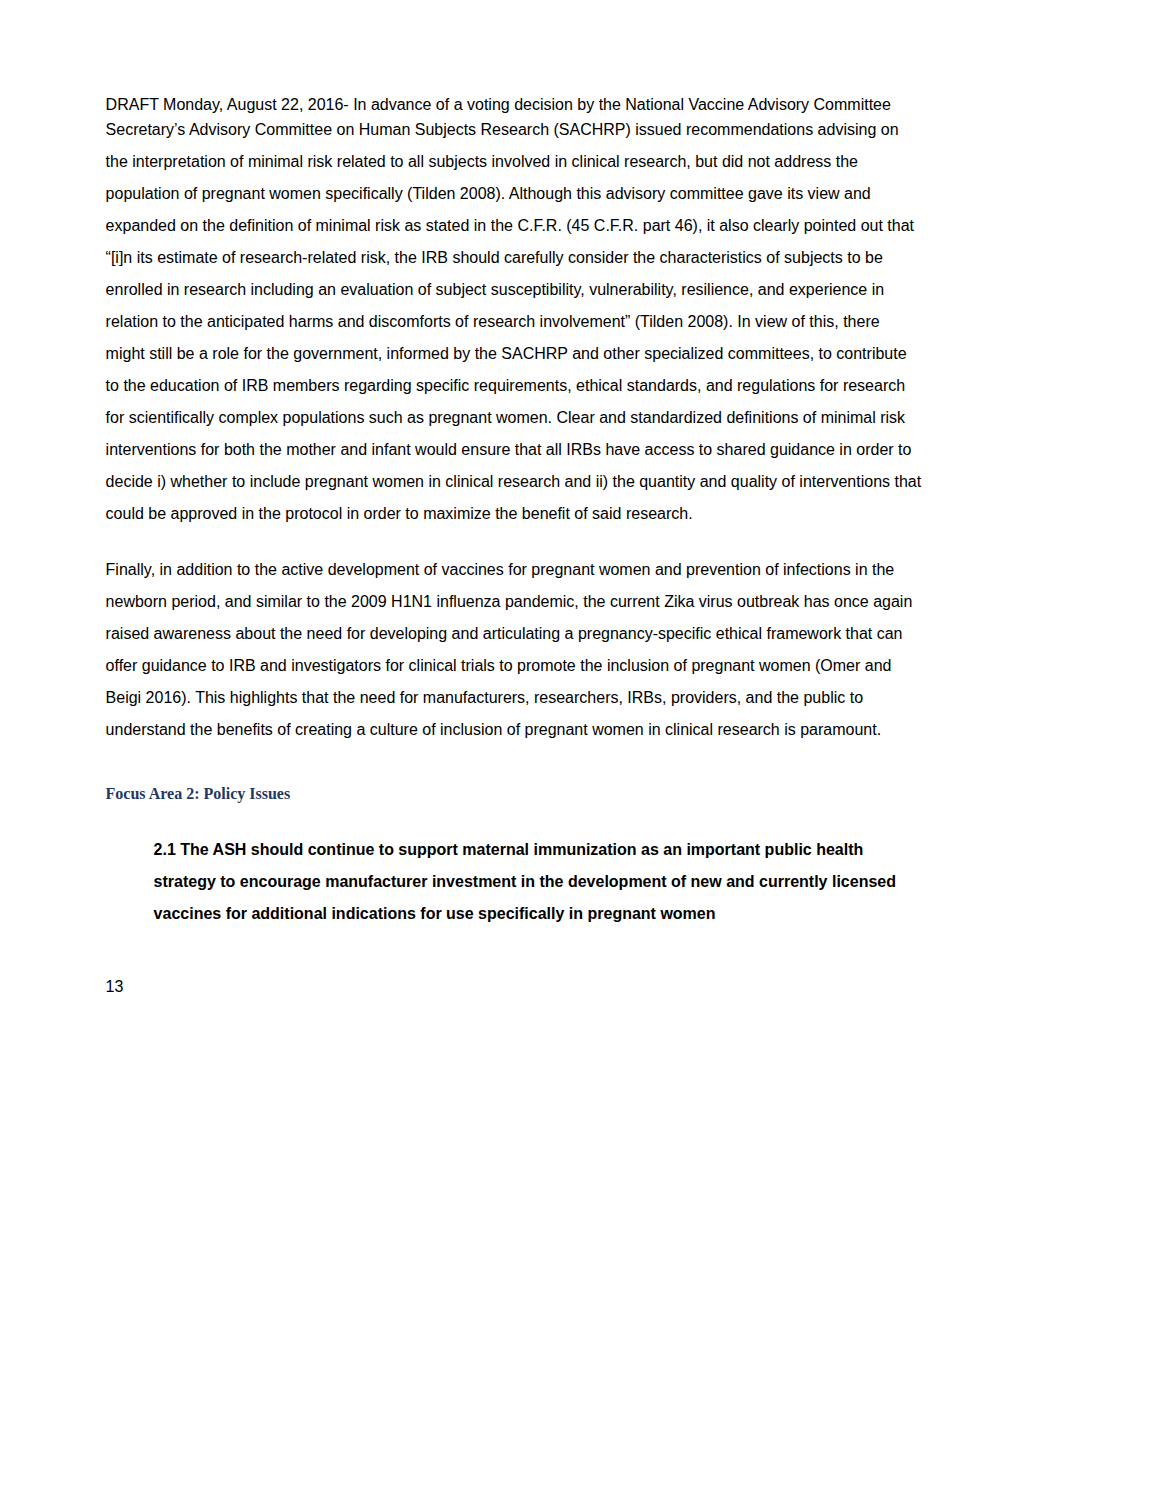DRAFT Monday, August 22, 2016- In advance of a voting decision by the National Vaccine Advisory Committee
Secretary’s Advisory Committee on Human Subjects Research (SACHRP) issued recommendations advising on the interpretation of minimal risk related to all subjects involved in clinical research, but did not address the population of pregnant women specifically (Tilden 2008). Although this advisory committee gave its view and expanded on the definition of minimal risk as stated in the C.F.R. (45 C.F.R. part 46), it also clearly pointed out that “[i]n its estimate of research-related risk, the IRB should carefully consider the characteristics of subjects to be enrolled in research including an evaluation of subject susceptibility, vulnerability, resilience, and experience in relation to the anticipated harms and discomforts of research involvement” (Tilden 2008). In view of this, there might still be a role for the government, informed by the SACHRP and other specialized committees, to contribute to the education of IRB members regarding specific requirements, ethical standards, and regulations for research for scientifically complex populations such as pregnant women. Clear and standardized definitions of minimal risk interventions for both the mother and infant would ensure that all IRBs have access to shared guidance in order to decide i) whether to include pregnant women in clinical research and ii) the quantity and quality of interventions that could be approved in the protocol in order to maximize the benefit of said research.
Finally, in addition to the active development of vaccines for pregnant women and prevention of infections in the newborn period, and similar to the 2009 H1N1 influenza pandemic, the current Zika virus outbreak has once again raised awareness about the need for developing and articulating a pregnancy-specific ethical framework that can offer guidance to IRB and investigators for clinical trials to promote the inclusion of pregnant women (Omer and Beigi 2016). This highlights that the need for manufacturers, researchers, IRBs, providers, and the public to understand the benefits of creating a culture of inclusion of pregnant women in clinical research is paramount.
Focus Area 2: Policy Issues
2.1 The ASH should continue to support maternal immunization as an important public health strategy to encourage manufacturer investment in the development of new and currently licensed vaccines for additional indications for use specifically in pregnant women
13